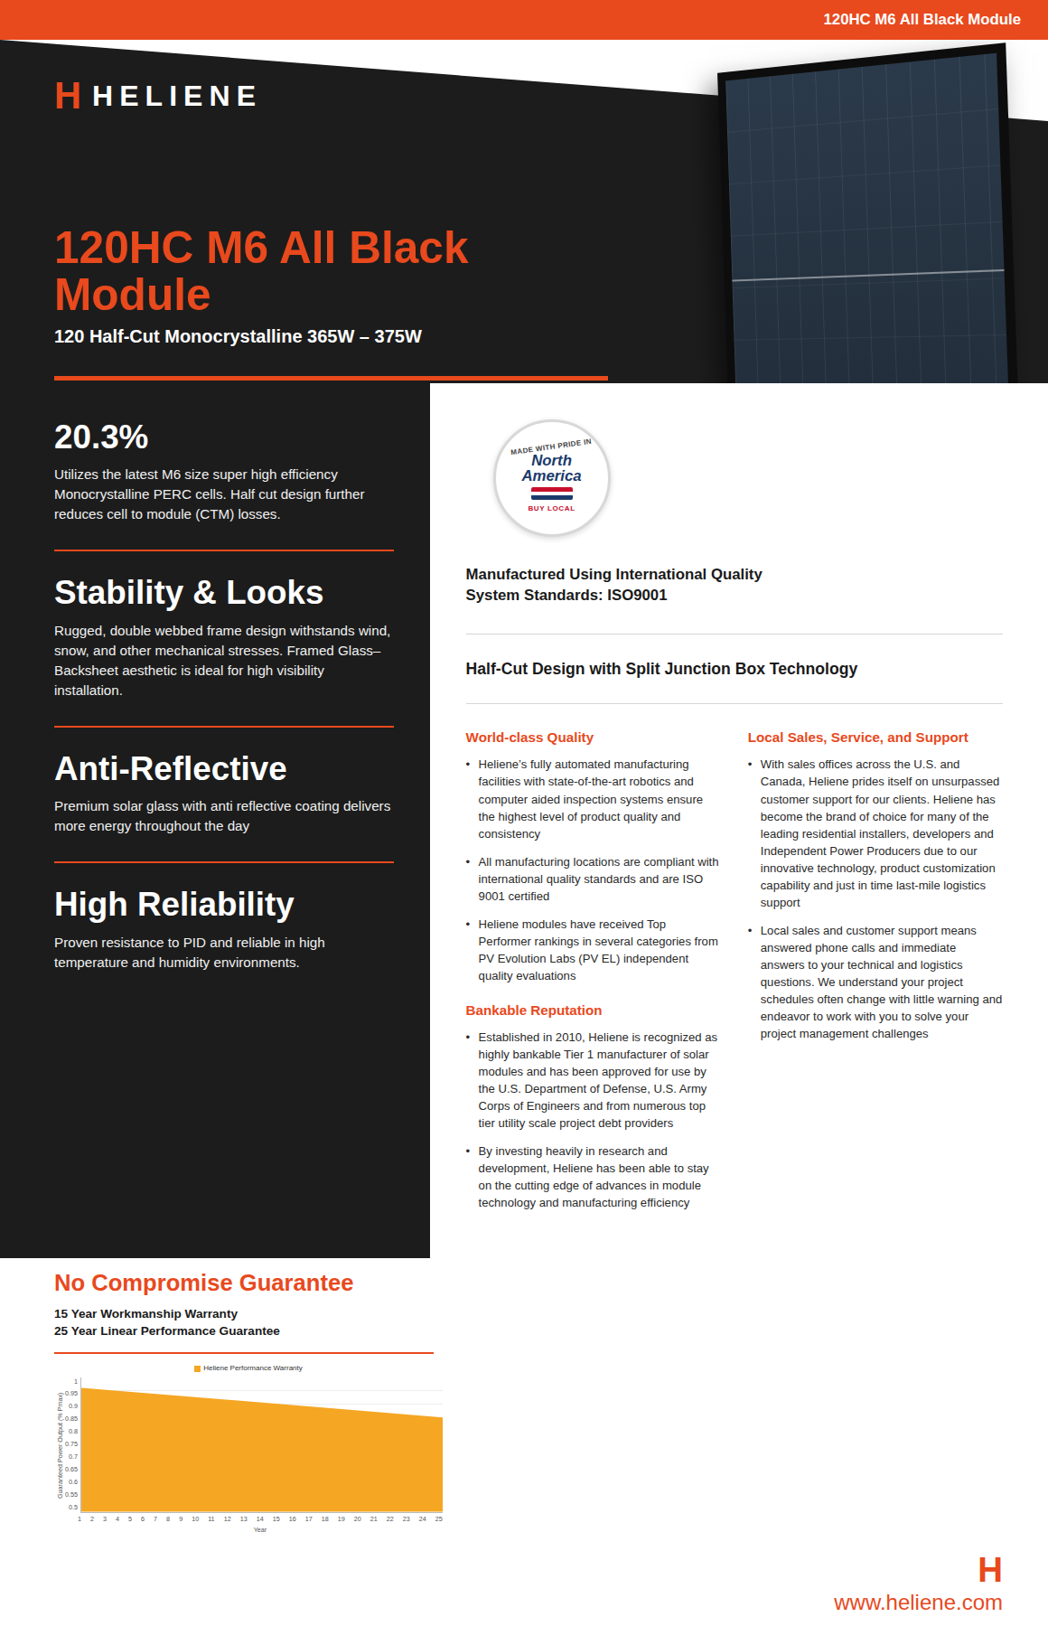120HC M6 All Black Module
H HELIENE
120HC M6 All Black Module
120 Half-Cut Monocrystalline 365W – 375W
20.3%
Utilizes the latest M6 size super high efficiency Monocrystalline PERC cells. Half cut design further reduces cell to module (CTM) losses.
Stability & Looks
Rugged, double webbed frame design withstands wind, snow, and other mechanical stresses. Framed Glass–Backsheet aesthetic is ideal for high visibility installation.
Anti-Reflective
Premium solar glass with anti reflective coating delivers more energy throughout the day
High Reliability
Proven resistance to PID and reliable in high temperature and humidity environments.
MADE WITH PRIDE IN
North
America
BUY LOCAL
Manufactured Using International Quality
System Standards: ISO9001
Half-Cut Design with Split Junction Box Technology
World-class Quality
Heliene’s fully automated manufacturing facilities with state-of-the-art robotics and computer aided inspection systems ensure the highest level of product quality and consistency
All manufacturing locations are compliant with international quality standards and are ISO 9001 certified
Heliene modules have received Top Performer rankings in several categories from PV Evolution Labs (PV EL) independent quality evaluations
Bankable Reputation
Established in 2010, Heliene is recognized as highly bankable Tier 1 manufacturer of solar modules and has been approved for use by the U.S. Department of Defense, U.S. Army Corps of Engineers and from numerous top tier utility scale project debt providers
By investing heavily in research and development, Heliene has been able to stay on the cutting edge of advances in module technology and manufacturing efficiency
Local Sales, Service, and Support
With sales offices across the U.S. and Canada, Heliene prides itself on unsurpassed customer support for our clients. Heliene has become the brand of choice for many of the leading residential installers, developers and Independent Power Producers due to our innovative technology, product customization capability and just in time last-mile logistics support
Local sales and customer support means answered phone calls and immediate answers to your technical and logistics questions. We understand your project schedules often change with little warning and endeavor to work with you to solve your project management challenges
No Compromise Guarantee
15 Year Workmanship Warranty
25 Year Linear Performance Guarantee
Heliene Performance Warranty
Guaranteed Power Output (% Pmax)
10.950.90.850.80.750.70.650.60.550.5
86%
12345678910111213141516171819202122232425
Year
H
www.heliene.com